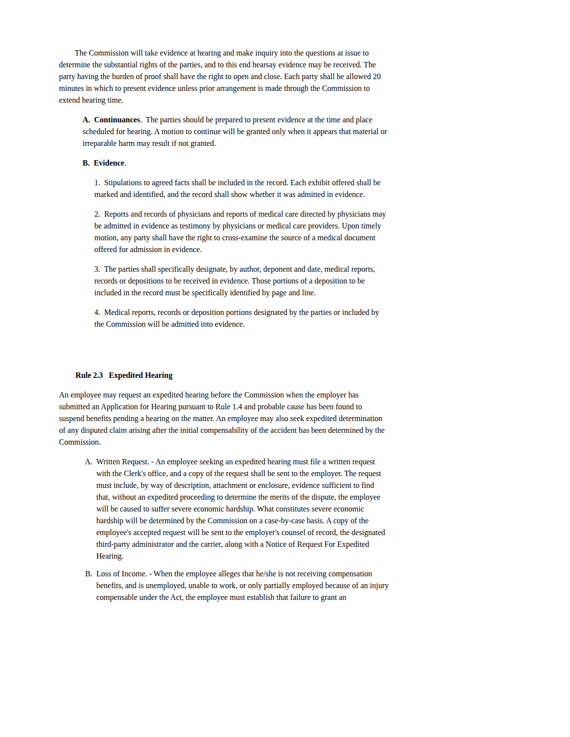The Commission will take evidence at hearing and make inquiry into the questions at issue to determine the substantial rights of the parties, and to this end hearsay evidence may be received. The party having the burden of proof shall have the right to open and close. Each party shall be allowed 20 minutes in which to present evidence unless prior arrangement is made through the Commission to extend hearing time.
A. Continuances. The parties should be prepared to present evidence at the time and place scheduled for hearing. A motion to continue will be granted only when it appears that material or irreparable harm may result if not granted.
B. Evidence.
1. Stipulations to agreed facts shall be included in the record. Each exhibit offered shall be marked and identified, and the record shall show whether it was admitted in evidence.
2. Reports and records of physicians and reports of medical care directed by physicians may be admitted in evidence as testimony by physicians or medical care providers. Upon timely motion, any party shall have the right to cross-examine the source of a medical document offered for admission in evidence.
3. The parties shall specifically designate, by author, deponent and date, medical reports, records or depositions to be received in evidence. Those portions of a deposition to be included in the record must be specifically identified by page and line.
4. Medical reports, records or deposition portions designated by the parties or included by the Commission will be admitted into evidence.
Rule 2.3 Expedited Hearing
An employee may request an expedited hearing before the Commission when the employer has submitted an Application for Hearing pursuant to Rule 1.4 and probable cause has been found to suspend benefits pending a hearing on the matter. An employee may also seek expedited determination of any disputed claim arising after the initial compensability of the accident has been determined by the Commission.
Written Request. - An employee seeking an expedited hearing must file a written request with the Clerk's office, and a copy of the request shall be sent to the employer. The request must include, by way of description, attachment or enclosure, evidence sufficient to find that, without an expedited proceeding to determine the merits of the dispute, the employee will be caused to suffer severe economic hardship. What constitutes severe economic hardship will be determined by the Commission on a case-by-case basis. A copy of the employee's accepted request will be sent to the employer's counsel of record, the designated third-party administrator and the carrier, along with a Notice of Request For Expedited Hearing.
Loss of Income. - When the employee alleges that he/she is not receiving compensation benefits, and is unemployed, unable to work, or only partially employed because of an injury compensable under the Act, the employee must establish that failure to grant an